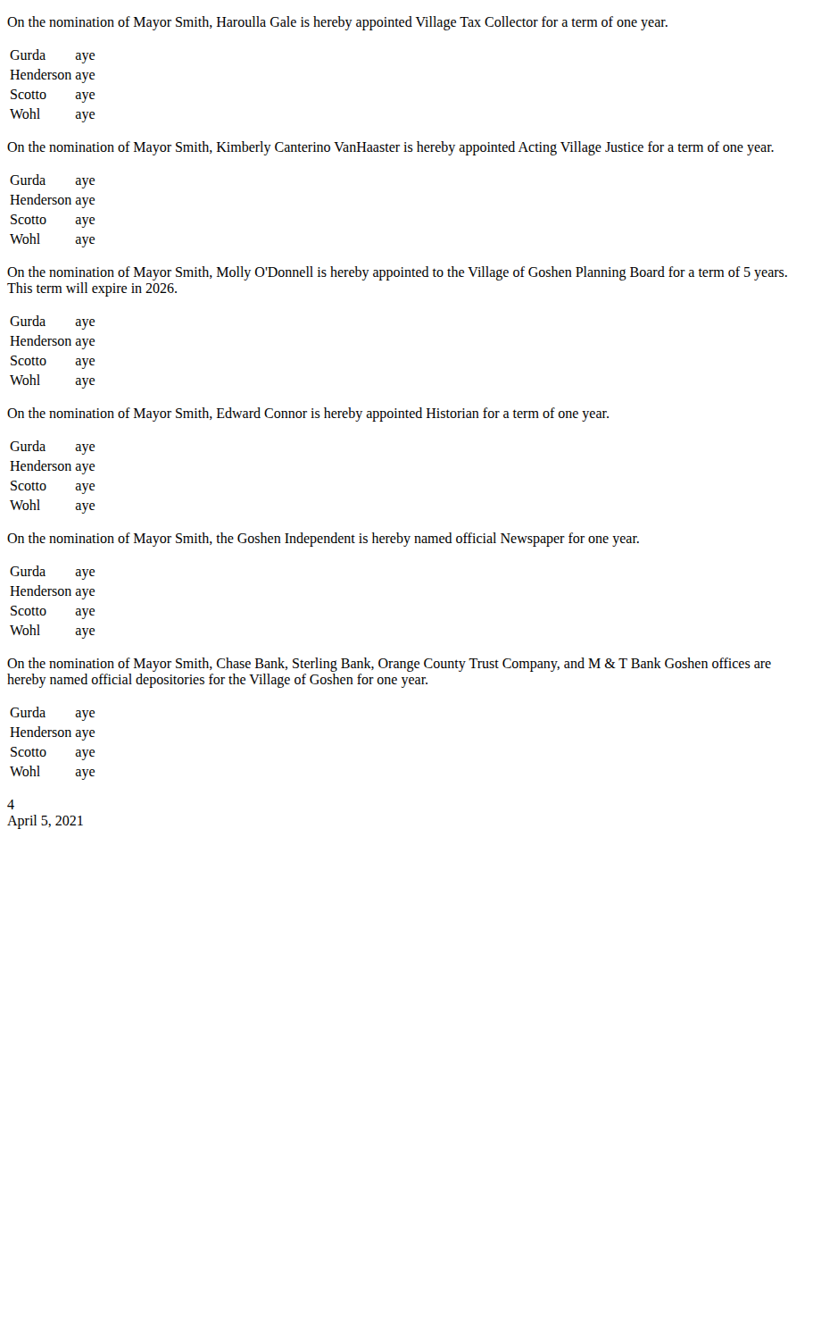On the nomination of Mayor Smith, Haroulla Gale is hereby appointed Village Tax Collector for a term of one year.
| Gurda | aye |
| Henderson | aye |
| Scotto | aye |
| Wohl | aye |
On the nomination of Mayor Smith, Kimberly Canterino VanHaaster is hereby appointed Acting Village Justice for a term of one year.
| Gurda | aye |
| Henderson | aye |
| Scotto | aye |
| Wohl | aye |
On the nomination of Mayor Smith, Molly O'Donnell is hereby appointed to the Village of Goshen Planning Board for a term of 5 years. This term will expire in 2026.
| Gurda | aye |
| Henderson | aye |
| Scotto | aye |
| Wohl | aye |
On the nomination of Mayor Smith, Edward Connor is hereby appointed Historian for a term of one year.
| Gurda | aye |
| Henderson | aye |
| Scotto | aye |
| Wohl | aye |
On the nomination of Mayor Smith, the Goshen Independent is hereby named official Newspaper for one year.
| Gurda | aye |
| Henderson | aye |
| Scotto | aye |
| Wohl | aye |
On the nomination of Mayor Smith, Chase Bank, Sterling Bank, Orange County Trust Company, and M & T Bank Goshen offices are hereby named official depositories for the Village of Goshen for one year.
| Gurda | aye |
| Henderson | aye |
| Scotto | aye |
| Wohl | aye |
4
April 5, 2021